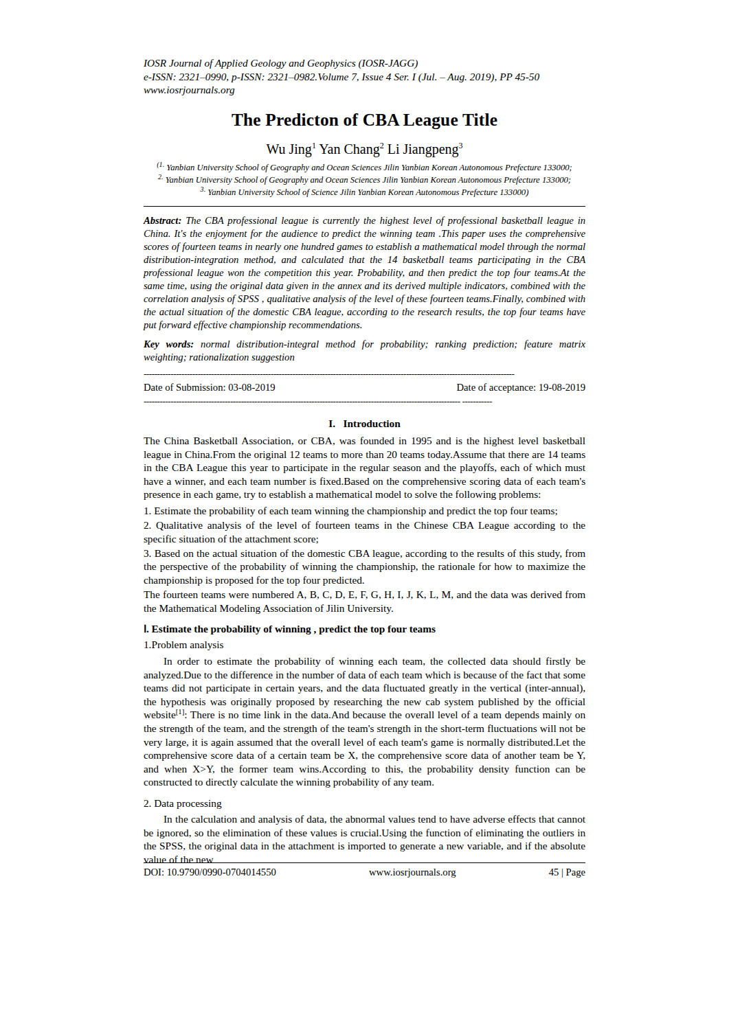IOSR Journal of Applied Geology and Geophysics (IOSR-JAGG)
e-ISSN: 2321–0990, p-ISSN: 2321–0982.Volume 7, Issue 4 Ser. I (Jul. – Aug. 2019), PP 45-50
www.iosrjournals.org
The Predicton of CBA League Title
Wu Jing1 Yan Chang2 Li Jiangpeng3
(1. Yanbian University School of Geography and Ocean Sciences Jilin Yanbian Korean Autonomous Prefecture 133000;
2. Yanbian University School of Geography and Ocean Sciences Jilin Yanbian Korean Autonomous Prefecture 133000;
3. Yanbian University School of Science Jilin Yanbian Korean Autonomous Prefecture 133000)
Abstract: The CBA professional league is currently the highest level of professional basketball league in China. It's the enjoyment for the audience to predict the winning team .This paper uses the comprehensive scores of fourteen teams in nearly one hundred games to establish a mathematical model through the normal distribution-integration method, and calculated that the 14 basketball teams participating in the CBA professional league won the competition this year. Probability, and then predict the top four teams.At the same time, using the original data given in the annex and its derived multiple indicators, combined with the correlation analysis of SPSS , qualitative analysis of the level of these fourteen teams.Finally, combined with the actual situation of the domestic CBA league, according to the research results, the top four teams have put forward effective championship recommendations.
Key words: normal distribution-integral method for probability; ranking prediction; feature matrix weighting; rationalization suggestion
-----------------------------------------------------------------------------------------------------------------------------------------
Date of Submission: 03-08-2019 Date of acceptance: 19-08-2019
--------------------------------------------------------------------------------------------------------------------- -----------
I. Introduction
The China Basketball Association, or CBA, was founded in 1995 and is the highest level basketball league in China.From the original 12 teams to more than 20 teams today.Assume that there are 14 teams in the CBA League this year to participate in the regular season and the playoffs, each of which must have a winner, and each team number is fixed.Based on the comprehensive scoring data of each team's presence in each game, try to establish a mathematical model to solve the following problems:
1. Estimate the probability of each team winning the championship and predict the top four teams;
2. Qualitative analysis of the level of fourteen teams in the Chinese CBA League according to the specific situation of the attachment score;
3. Based on the actual situation of the domestic CBA league, according to the results of this study, from the perspective of the probability of winning the championship, the rationale for how to maximize the championship is proposed for the top four predicted.
The fourteen teams were numbered A, B, C, D, E, F, G, H, I, J, K, L, M, and the data was derived from the Mathematical Modeling Association of Jilin University.
Ⅰ. Estimate the probability of winning , predict the top four teams
1.Problem analysis
In order to estimate the probability of winning each team, the collected data should firstly be analyzed.Due to the difference in the number of data of each team which is because of the fact that some teams did not participate in certain years, and the data fluctuated greatly in the vertical (inter-annual), the hypothesis was originally proposed by researching the new cab system published by the official website[1]: There is no time link in the data.And because the overall level of a team depends mainly on the strength of the team, and the strength of the team's strength in the short-term fluctuations will not be very large, it is again assumed that the overall level of each team's game is normally distributed.Let the comprehensive score data of a certain team be X, the comprehensive score data of another team be Y, and when X>Y, the former team wins.According to this, the probability density function can be constructed to directly calculate the winning probability of any team.
2. Data processing
In the calculation and analysis of data, the abnormal values tend to have adverse effects that cannot be ignored, so the elimination of these values is crucial.Using the function of eliminating the outliers in the SPSS, the original data in the attachment is imported to generate a new variable, and if the absolute value of the new
DOI: 10.9790/0990-0704014550 www.iosrjournals.org 45 | Page